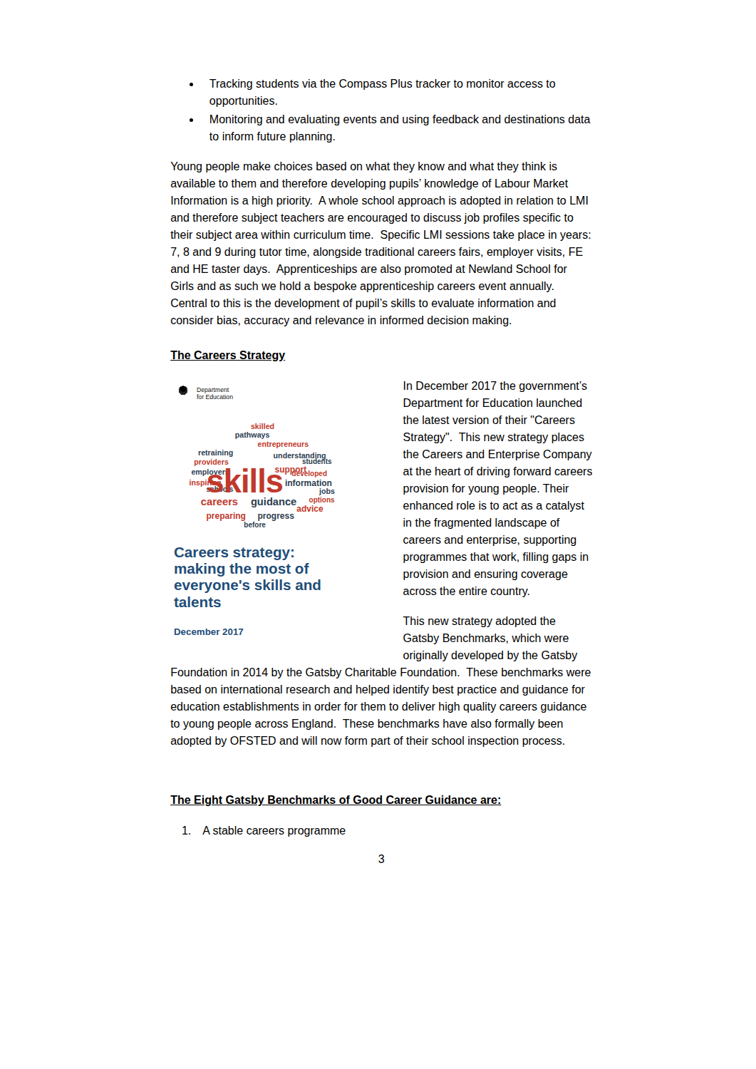Tracking students via the Compass Plus tracker to monitor access to opportunities.
Monitoring and evaluating events and using feedback and destinations data to inform future planning.
Young people make choices based on what they know and what they think is available to them and therefore developing pupils’ knowledge of Labour Market Information is a high priority. A whole school approach is adopted in relation to LMI and therefore subject teachers are encouraged to discuss job profiles specific to their subject area within curriculum time. Specific LMI sessions take place in years: 7, 8 and 9 during tutor time, alongside traditional careers fairs, employer visits, FE and HE taster days. Apprenticeships are also promoted at Newland School for Girls and as such we hold a bespoke apprenticeship careers event annually. Central to this is the development of pupil’s skills to evaluate information and consider bias, accuracy and relevance in informed decision making.
The Careers Strategy
Department for Education
skilled pathways entrepreneurs understanding support information developed students retraining providers employers inspiring schools skills jobs careers guidance advice options preparing progress before
Careers strategy:
making the most of
everyone's skills and
talents
December 2017
In December 2017 the government’s Department for Education launched the latest version of their "Careers Strategy". This new strategy places the Careers and Enterprise Company at the heart of driving forward careers provision for young people. Their enhanced role is to act as a catalyst in the fragmented landscape of careers and enterprise, supporting programmes that work, filling gaps in provision and ensuring coverage across the entire country.
This new strategy adopted the Gatsby Benchmarks, which were originally developed by the Gatsby Foundation in 2014 by the Gatsby Charitable Foundation. These benchmarks were based on international research and helped identify best practice and guidance for education establishments in order for them to deliver high quality careers guidance to young people across England. These benchmarks have also formally been adopted by OFSTED and will now form part of their school inspection process.
The Eight Gatsby Benchmarks of Good Career Guidance are:
A stable careers programme
3